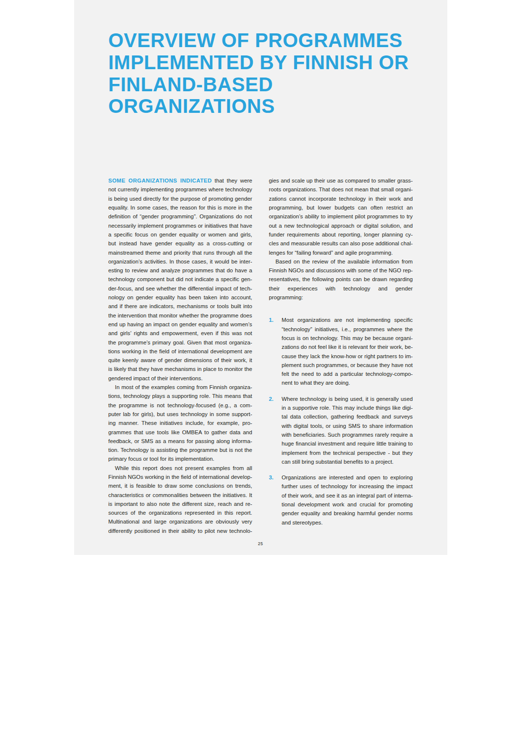Overview of programmes implemented by Finnish or Finland-based organizations
SOME ORGANIZATIONS INDICATED that they were not currently implementing programmes where technology is being used directly for the purpose of promoting gender equality. In some cases, the reason for this is more in the definition of “gender programming”. Organizations do not necessarily implement programmes or initiatives that have a specific focus on gender equality or women and girls, but instead have gender equality as a cross-cutting or mainstreamed theme and priority that runs through all the organization’s activities. In those cases, it would be interesting to review and analyze programmes that do have a technology component but did not indicate a specific gender-focus, and see whether the differential impact of technology on gender equality has been taken into account, and if there are indicators, mechanisms or tools built into the intervention that monitor whether the programme does end up having an impact on gender equality and women’s and girls’ rights and empowerment, even if this was not the programme’s primary goal. Given that most organizations working in the field of international development are quite keenly aware of gender dimensions of their work, it is likely that they have mechanisms in place to monitor the gendered impact of their interventions.
In most of the examples coming from Finnish organizations, technology plays a supporting role. This means that the programme is not technology-focused (e.g., a computer lab for girls), but uses technology in some supporting manner. These initiatives include, for example, programmes that use tools like OMBEA to gather data and feedback, or SMS as a means for passing along information. Technology is assisting the programme but is not the primary focus or tool for its implementation.
While this report does not present examples from all Finnish NGOs working in the field of international development, it is feasible to draw some conclusions on trends, characteristics or commonalities between the initiatives. It is important to also note the different size, reach and resources of the organizations represented in this report. Multinational and large organizations are obviously very differently positioned in their ability to pilot new technologies and scale up their use as compared to smaller grassroots organizations. That does not mean that small organizations cannot incorporate technology in their work and programming, but lower budgets can often restrict an organization’s ability to implement pilot programmes to try out a new technological approach or digital solution, and funder requirements about reporting, longer planning cycles and measurable results can also pose additional challenges for “failing forward” and agile programming.
Based on the review of the available information from Finnish NGOs and discussions with some of the NGO representatives, the following points can be drawn regarding their experiences with technology and gender programming:
Most organizations are not implementing specific “technology” initiatives, i.e., programmes where the focus is on technology. This may be because organizations do not feel like it is relevant for their work, because they lack the know-how or right partners to implement such programmes, or because they have not felt the need to add a particular technology-component to what they are doing.
Where technology is being used, it is generally used in a supportive role. This may include things like digital data collection, gathering feedback and surveys with digital tools, or using SMS to share information with beneficiaries. Such programmes rarely require a huge financial investment and require little training to implement from the technical perspective - but they can still bring substantial benefits to a project.
Organizations are interested and open to exploring further uses of technology for increasing the impact of their work, and see it as an integral part of international development work and crucial for promoting gender equality and breaking harmful gender norms and stereotypes.
25